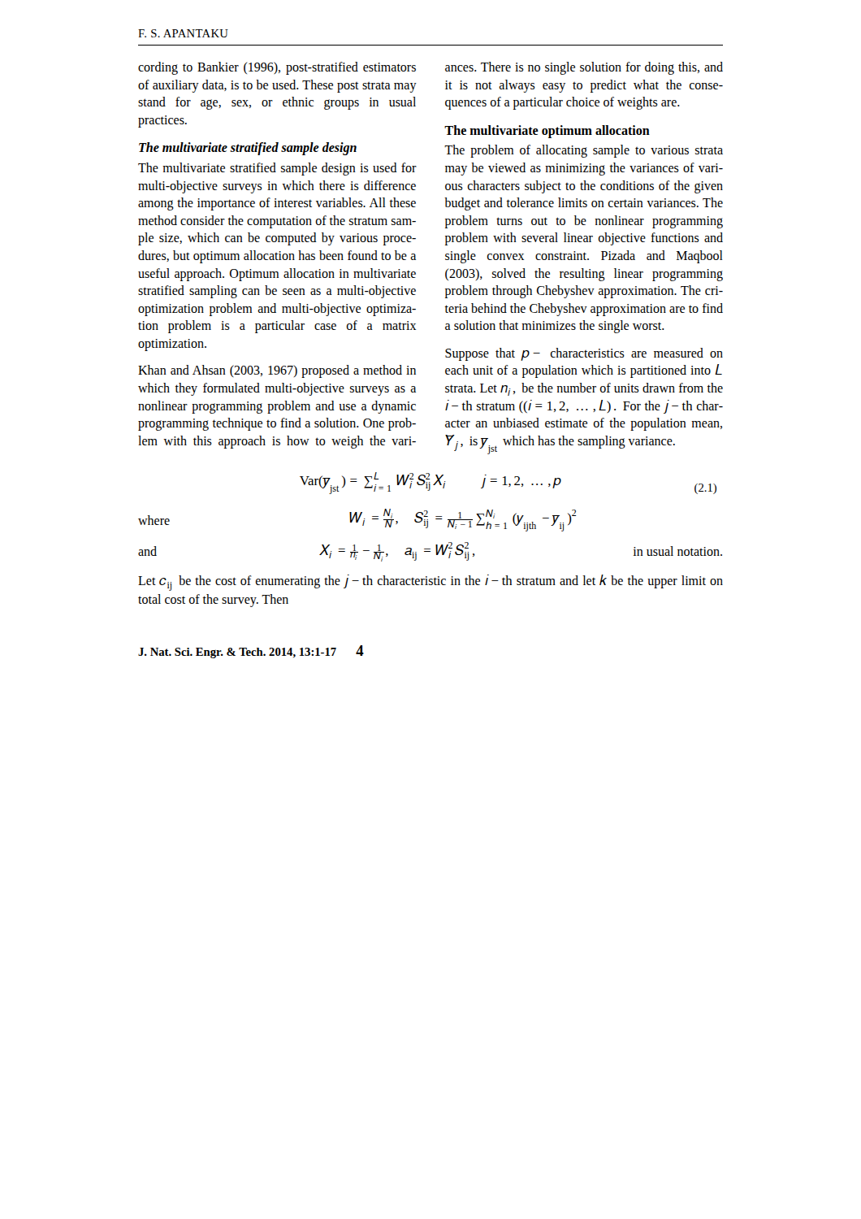F. S. APANTAKU
cording to Bankier (1996), post-stratified estimators of auxiliary data, is to be used. These post strata may stand for age, sex, or ethnic groups in usual practices.
The multivariate stratified sample design
The multivariate stratified sample design is used for multi-objective surveys in which there is difference among the importance of interest variables. All these method consider the computation of the stratum sample size, which can be computed by various procedures, but optimum allocation has been found to be a useful approach. Optimum allocation in multivariate stratified sampling can be seen as a multi-objective optimization problem and multi-objective optimization problem is a particular case of a matrix optimization.
Khan and Ahsan (2003, 1967) proposed a method in which they formulated multi-objective surveys as a nonlinear programming problem and use a dynamic programming technique to find a solution. One problem with this approach is how to weigh the variances. There is no single solution for doing this, and it is not always easy to predict what the consequences of a particular choice of weights are.
The multivariate optimum allocation
The problem of allocating sample to various strata may be viewed as minimizing the variances of various characters subject to the conditions of the given budget and tolerance limits on certain variances. The problem turns out to be nonlinear programming problem with several linear objective functions and single convex constraint. Pizada and Maqbool (2003), solved the resulting linear programming problem through Chebyshev approximation. The criteria behind the Chebyshev approximation are to find a solution that minimizes the single worst.
Suppose that p− characteristics are measured on each unit of a population which is partitioned into L strata. Let ni, be the number of units drawn from the i−th stratum ((i=1,2,…,L). For the j−th character an unbiased estimate of the population mean, Y¯j, is y¯jst which has the sampling variance.
Var(y¯jst) = ∑ i=1 L Wi2 Sij2 Xi j=1,2,…,p (2.1)
where
Wi=NiN , Sij2 = 1Ni−1 ∑ h=1 Ni (yijth−y¯ij) 2
and
Xi= 1ni − 1Ni , aij= Wi2 Sij2 ,
in usual notation.
Let cij be the cost of enumerating the j−th characteristic in the i−th stratum and let k be the upper limit on total cost of the survey. Then
J. Nat. Sci. Engr. & Tech. 2014, 13:1-17 4